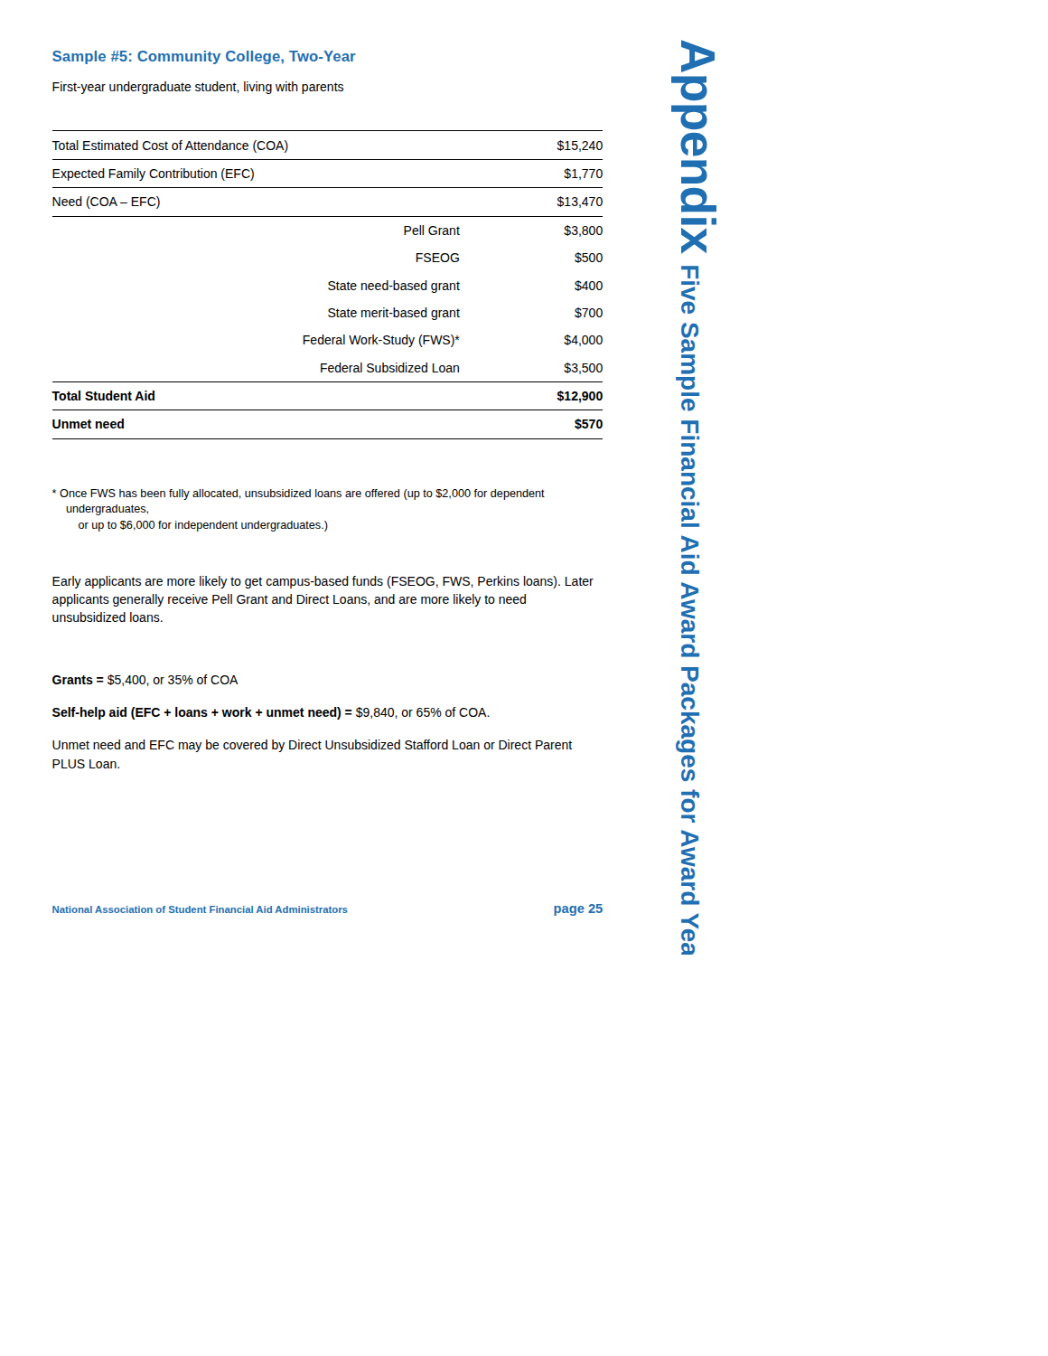Appendix Five Sample Financial Aid Award Packages for Award Year 2010-2011
Sample #5: Community College, Two-Year
First-year undergraduate student, living with parents
| Total Estimated Cost of Attendance (COA) | $15,240 |
| Expected Family Contribution (EFC) | $1,770 |
| Need (COA – EFC) | $13,470 |
| Pell Grant | $3,800 |
| FSEOG | $500 |
| State need-based grant | $400 |
| State merit-based grant | $700 |
| Federal Work-Study (FWS)* | $4,000 |
| Federal Subsidized Loan | $3,500 |
| Total Student Aid | $12,900 |
| Unmet need | $570 |
* Once FWS has been fully allocated, unsubsidized loans are offered (up to $2,000 for dependent undergraduates, or up to $6,000 for independent undergraduates.)
Early applicants are more likely to get campus-based funds (FSEOG, FWS, Perkins loans). Later applicants generally receive Pell Grant and Direct Loans, and are more likely to need unsubsidized loans.
Grants = $5,400, or 35% of COA
Self-help aid (EFC + loans + work + unmet need) = $9,840, or 65% of COA.
Unmet need and EFC may be covered by Direct Unsubsidized Stafford Loan or Direct Parent PLUS Loan.
National Association of Student Financial Aid Administrators page 25